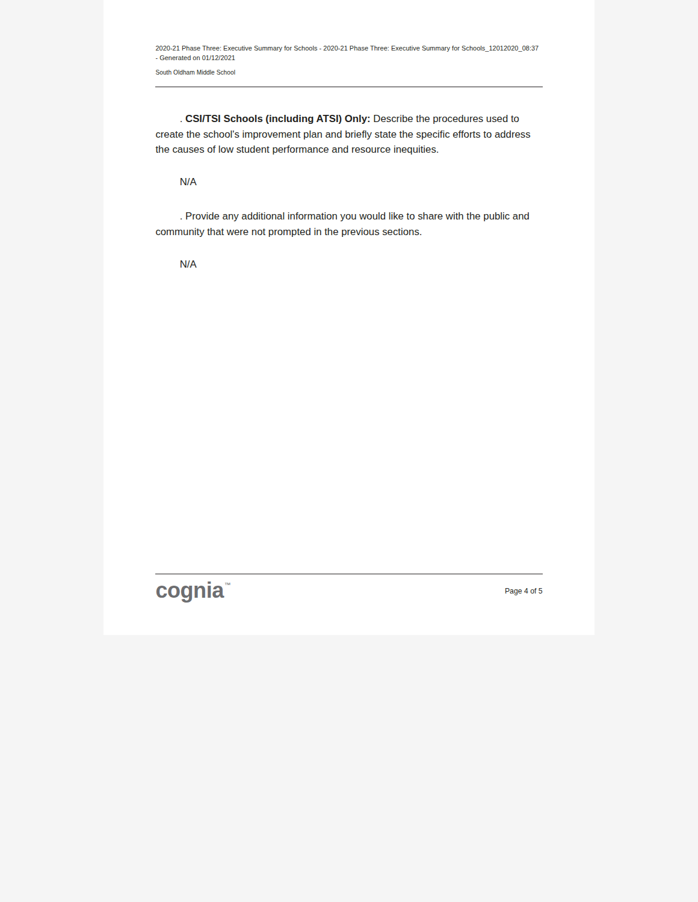2020-21 Phase Three: Executive Summary for Schools - 2020-21 Phase Three: Executive Summary for Schools_12012020_08:37 - Generated on 01/12/2021
South Oldham Middle School
. CSI/TSI Schools (including ATSI) Only: Describe the procedures used to create the school's improvement plan and briefly state the specific efforts to address the causes of low student performance and resource inequities.
N/A
. Provide any additional information you would like to share with the public and community that were not prompted in the previous sections.
N/A
cognia™
Page 4 of 5